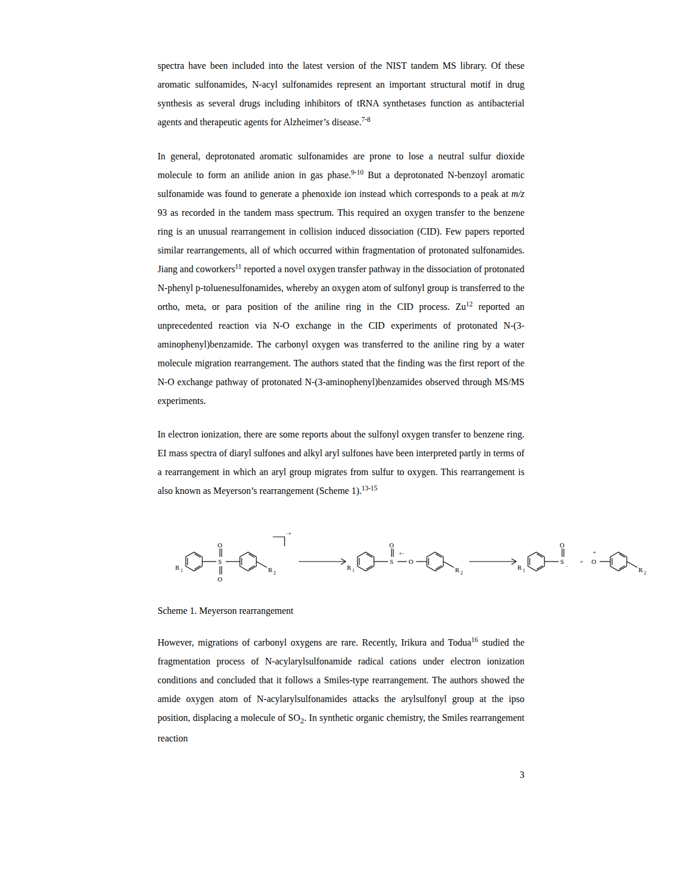spectra have been included into the latest version of the NIST tandem MS library. Of these aromatic sulfonamides, N-acyl sulfonamides represent an important structural motif in drug synthesis as several drugs including inhibitors of tRNA synthetases function as antibacterial agents and therapeutic agents for Alzheimer’s disease.7-8
In general, deprotonated aromatic sulfonamides are prone to lose a neutral sulfur dioxide molecule to form an anilide anion in gas phase.9-10 But a deprotonated N-benzoyl aromatic sulfonamide was found to generate a phenoxide ion instead which corresponds to a peak at m/z 93 as recorded in the tandem mass spectrum. This required an oxygen transfer to the benzene ring is an unusual rearrangement in collision induced dissociation (CID). Few papers reported similar rearrangements, all of which occurred within fragmentation of protonated sulfonamides. Jiang and coworkers11 reported a novel oxygen transfer pathway in the dissociation of protonated N-phenyl p-toluenesulfonamides, whereby an oxygen atom of sulfonyl group is transferred to the ortho, meta, or para position of the aniline ring in the CID process. Zu12 reported an unprecedented reaction via N-O exchange in the CID experiments of protonated N-(3-aminophenyl)benzamide. The carbonyl oxygen was transferred to the aniline ring by a water molecule migration rearrangement. The authors stated that the finding was the first report of the N-O exchange pathway of protonated N-(3-aminophenyl)benzamides observed through MS/MS experiments.
In electron ionization, there are some reports about the sulfonyl oxygen transfer to benzene ring. EI mass spectra of diaryl sulfones and alkyl aryl sulfones have been interpreted partly in terms of a rearrangement in which an aryl group migrates from sulfur to oxygen. This rearrangement is also known as Meyerson’s rearrangement (Scheme 1).13-15
R 1 S O O R 2 ·+ R 1 S O O +· R 2 R 1 S O · + O + R 2
Scheme 1. Meyerson rearrangement
However, migrations of carbonyl oxygens are rare. Recently, Irikura and Todua16 studied the fragmentation process of N-acylarylsulfonamide radical cations under electron ionization conditions and concluded that it follows a Smiles-type rearrangement. The authors showed the amide oxygen atom of N-acylarylsulfonamides attacks the arylsulfonyl group at the ipso position, displacing a molecule of SO2. In synthetic organic chemistry, the Smiles rearrangement reaction
3